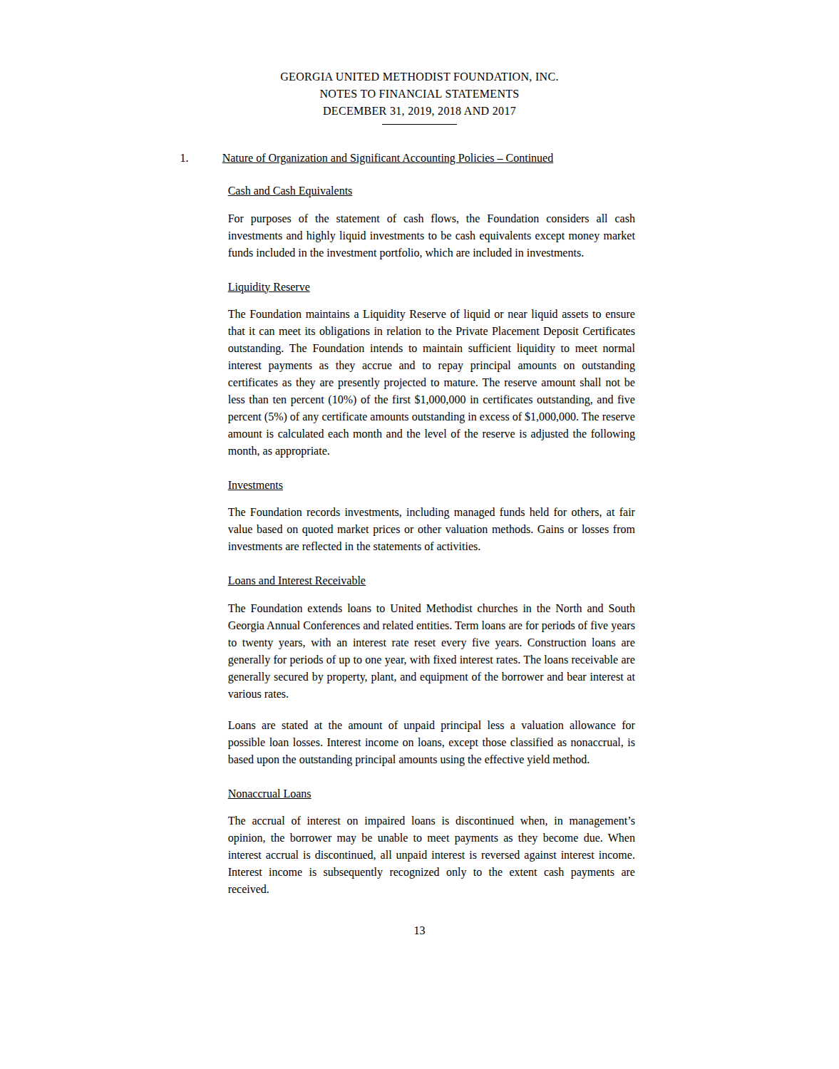GEORGIA UNITED METHODIST FOUNDATION, INC.
NOTES TO FINANCIAL STATEMENTS
DECEMBER 31, 2019, 2018 AND 2017
1. Nature of Organization and Significant Accounting Policies – Continued
Cash and Cash Equivalents
For purposes of the statement of cash flows, the Foundation considers all cash investments and highly liquid investments to be cash equivalents except money market funds included in the investment portfolio, which are included in investments.
Liquidity Reserve
The Foundation maintains a Liquidity Reserve of liquid or near liquid assets to ensure that it can meet its obligations in relation to the Private Placement Deposit Certificates outstanding. The Foundation intends to maintain sufficient liquidity to meet normal interest payments as they accrue and to repay principal amounts on outstanding certificates as they are presently projected to mature. The reserve amount shall not be less than ten percent (10%) of the first $1,000,000 in certificates outstanding, and five percent (5%) of any certificate amounts outstanding in excess of $1,000,000. The reserve amount is calculated each month and the level of the reserve is adjusted the following month, as appropriate.
Investments
The Foundation records investments, including managed funds held for others, at fair value based on quoted market prices or other valuation methods. Gains or losses from investments are reflected in the statements of activities.
Loans and Interest Receivable
The Foundation extends loans to United Methodist churches in the North and South Georgia Annual Conferences and related entities. Term loans are for periods of five years to twenty years, with an interest rate reset every five years. Construction loans are generally for periods of up to one year, with fixed interest rates. The loans receivable are generally secured by property, plant, and equipment of the borrower and bear interest at various rates.
Loans are stated at the amount of unpaid principal less a valuation allowance for possible loan losses. Interest income on loans, except those classified as nonaccrual, is based upon the outstanding principal amounts using the effective yield method.
Nonaccrual Loans
The accrual of interest on impaired loans is discontinued when, in management’s opinion, the borrower may be unable to meet payments as they become due. When interest accrual is discontinued, all unpaid interest is reversed against interest income. Interest income is subsequently recognized only to the extent cash payments are received.
13